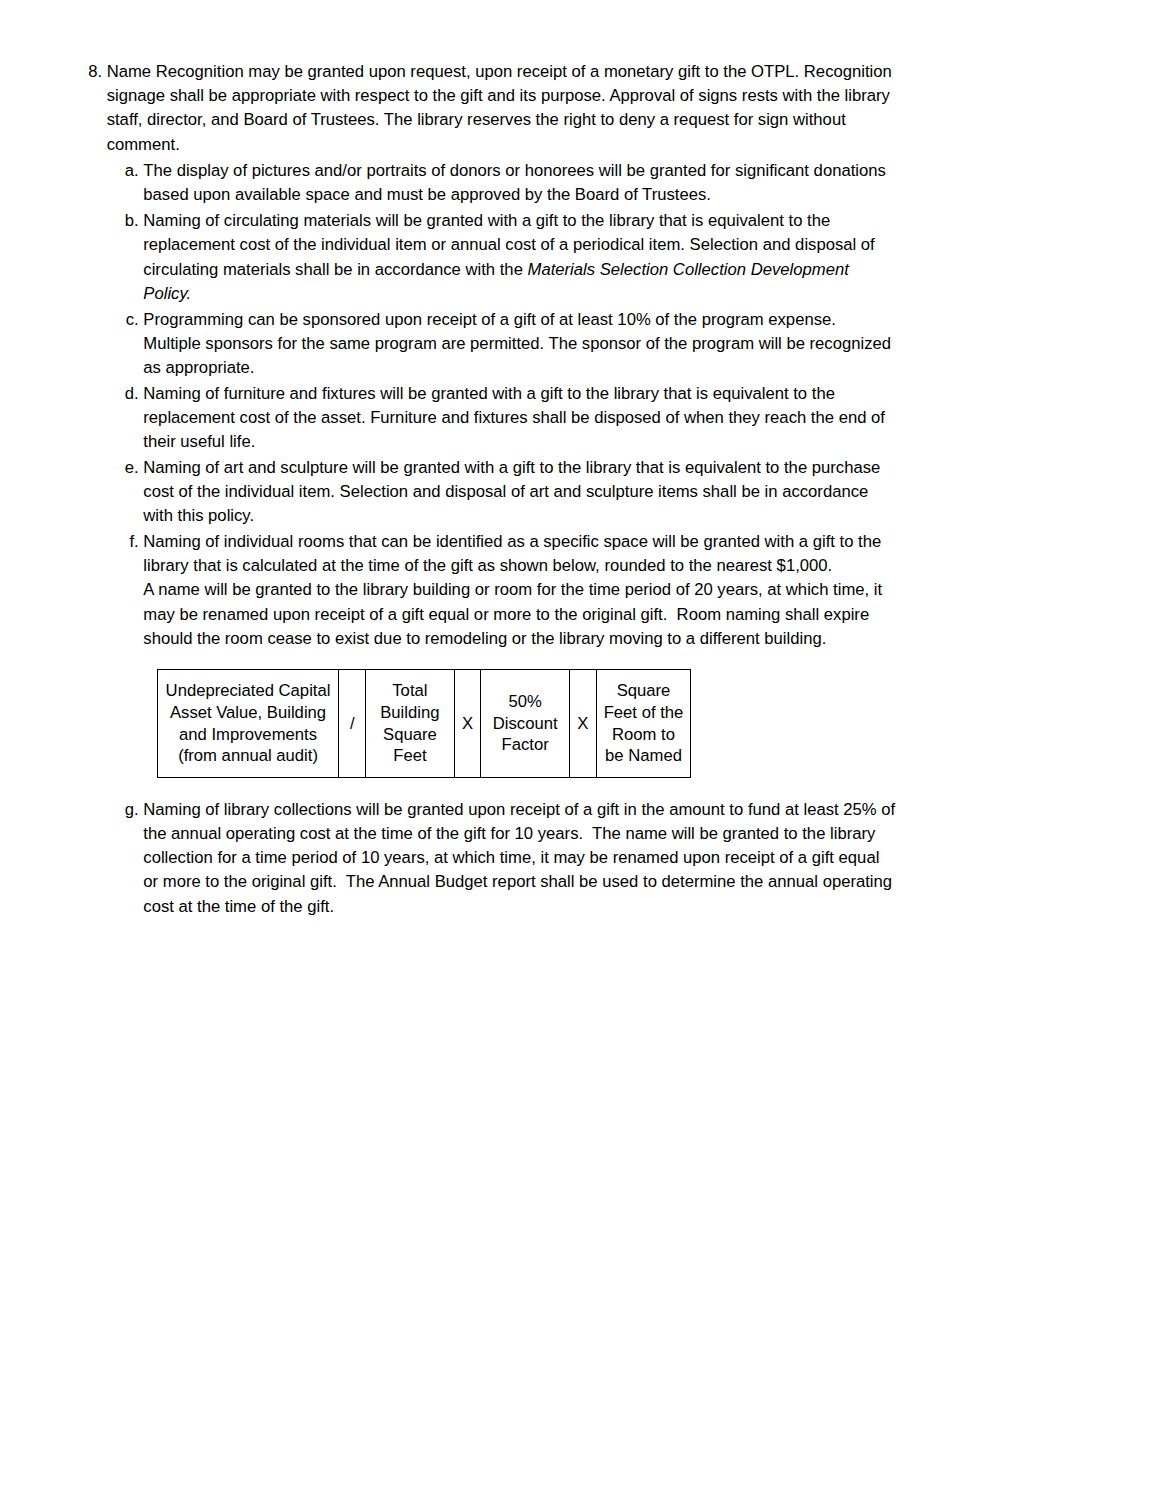Name Recognition may be granted upon request, upon receipt of a monetary gift to the OTPL. Recognition signage shall be appropriate with respect to the gift and its purpose. Approval of signs rests with the library staff, director, and Board of Trustees. The library reserves the right to deny a request for sign without comment.
The display of pictures and/or portraits of donors or honorees will be granted for significant donations based upon available space and must be approved by the Board of Trustees.
Naming of circulating materials will be granted with a gift to the library that is equivalent to the replacement cost of the individual item or annual cost of a periodical item. Selection and disposal of circulating materials shall be in accordance with the Materials Selection Collection Development Policy.
Programming can be sponsored upon receipt of a gift of at least 10% of the program expense. Multiple sponsors for the same program are permitted. The sponsor of the program will be recognized as appropriate.
Naming of furniture and fixtures will be granted with a gift to the library that is equivalent to the replacement cost of the asset. Furniture and fixtures shall be disposed of when they reach the end of their useful life.
Naming of art and sculpture will be granted with a gift to the library that is equivalent to the purchase cost of the individual item. Selection and disposal of art and sculpture items shall be in accordance with this policy.
Naming of individual rooms that can be identified as a specific space will be granted with a gift to the library that is calculated at the time of the gift as shown below, rounded to the nearest $1,000.
A name will be granted to the library building or room for the time period of 20 years, at which time, it may be renamed upon receipt of a gift equal or more to the original gift. Room naming shall expire should the room cease to exist due to remodeling or the library moving to a different building.
| Undepreciated Capital Asset Value, Building and Improvements (from annual audit) | / | Total Building Square Feet | X | 50% Discount Factor | X | Square Feet of the Room to be Named |
Naming of library collections will be granted upon receipt of a gift in the amount to fund at least 25% of the annual operating cost at the time of the gift for 10 years. The name will be granted to the library collection for a time period of 10 years, at which time, it may be renamed upon receipt of a gift equal or more to the original gift. The Annual Budget report shall be used to determine the annual operating cost at the time of the gift.